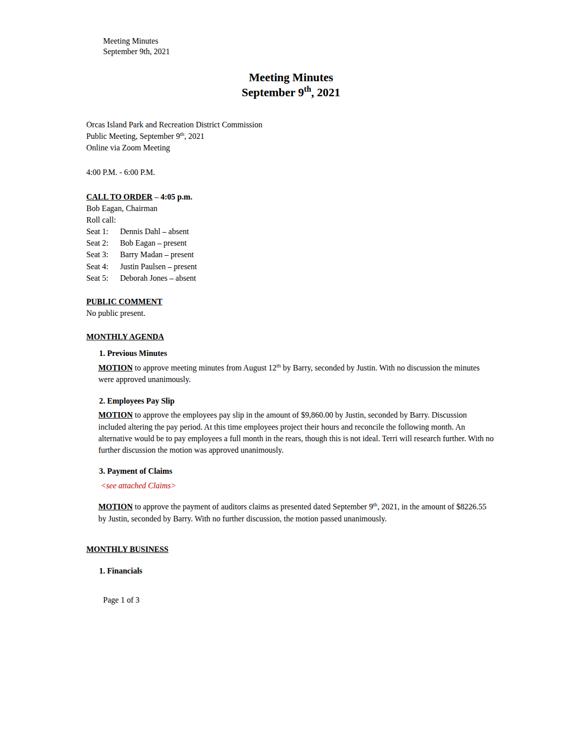Meeting Minutes
September 9th, 2021
Meeting MinutesSeptember 9th, 2021
Orcas Island Park and Recreation District Commission
Public Meeting, September 9th, 2021
Online via Zoom Meeting
4:00 P.M. - 6:00 P.M.
CALL TO ORDER
– 4:05 p.m.
Bob Eagan, Chairman
Roll call:
Seat 1: Dennis Dahl – absent Seat 2: Bob Eagan – present Seat 3: Barry Madan – present Seat 4: Justin Paulsen – present Seat 5: Deborah Jones – absent
PUBLIC COMMENT
No public present.
MONTHLY AGENDA
Previous Minutes
MOTION to approve meeting minutes from August 12th by Barry, seconded by Justin. With no discussion the minutes were approved unanimously.
Employees Pay Slip
MOTION to approve the employees pay slip in the amount of $9,860.00 by Justin, seconded by Barry. Discussion included altering the pay period. At this time employees project their hours and reconcile the following month. An alternative would be to pay employees a full month in the rears, though this is not ideal. Terri will research further. With no further discussion the motion was approved unanimously.
Payment of Claims
<see attached Claims>
MOTION to approve the payment of auditors claims as presented dated September 9th, 2021, in the amount of $8226.55 by Justin, seconded by Barry. With no further discussion, the motion passed unanimously.
MONTHLY BUSINESS
Financials
Page 1 of 3